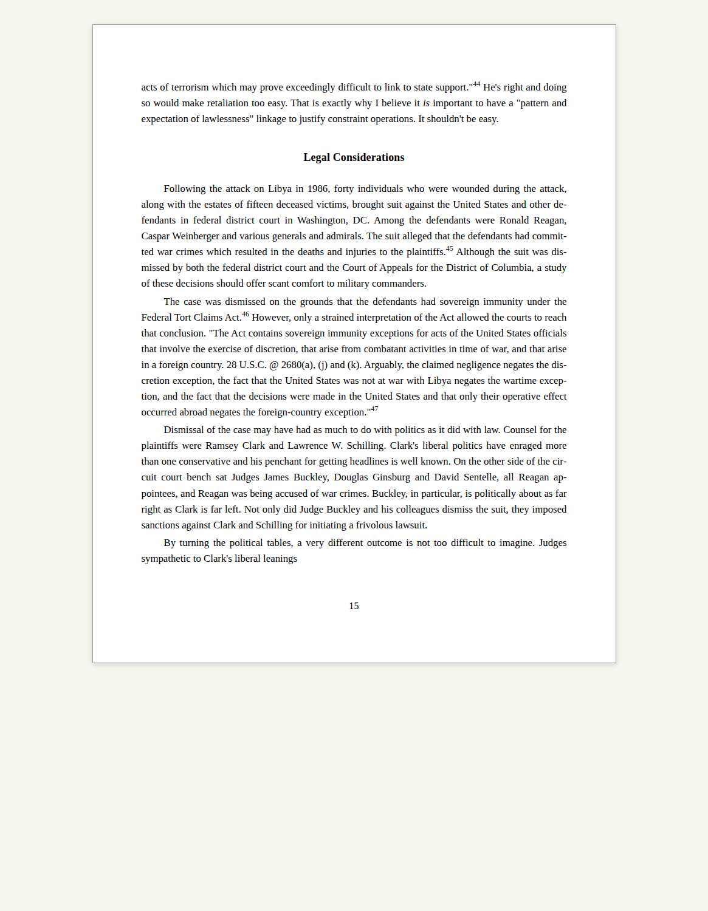acts of terrorism which may prove exceedingly difficult to link to state support."44 He's right and doing so would make retaliation too easy. That is exactly why I believe it is important to have a "pattern and expectation of lawlessness" linkage to justify constraint operations. It shouldn't be easy.
Legal Considerations
Following the attack on Libya in 1986, forty individuals who were wounded during the attack, along with the estates of fifteen deceased victims, brought suit against the United States and other defendants in federal district court in Washington, DC. Among the defendants were Ronald Reagan, Caspar Weinberger and various generals and admirals. The suit alleged that the defendants had committed war crimes which resulted in the deaths and injuries to the plaintiffs.45 Although the suit was dismissed by both the federal district court and the Court of Appeals for the District of Columbia, a study of these decisions should offer scant comfort to military commanders.
The case was dismissed on the grounds that the defendants had sovereign immunity under the Federal Tort Claims Act.46 However, only a strained interpretation of the Act allowed the courts to reach that conclusion. "The Act contains sovereign immunity exceptions for acts of the United States officials that involve the exercise of discretion, that arise from combatant activities in time of war, and that arise in a foreign country. 28 U.S.C. @ 2680(a), (j) and (k). Arguably, the claimed negligence negates the discretion exception, the fact that the United States was not at war with Libya negates the wartime exception, and the fact that the decisions were made in the United States and that only their operative effect occurred abroad negates the foreign-country exception."47
Dismissal of the case may have had as much to do with politics as it did with law. Counsel for the plaintiffs were Ramsey Clark and Lawrence W. Schilling. Clark's liberal politics have enraged more than one conservative and his penchant for getting headlines is well known. On the other side of the circuit court bench sat Judges James Buckley, Douglas Ginsburg and David Sentelle, all Reagan appointees, and Reagan was being accused of war crimes. Buckley, in particular, is politically about as far right as Clark is far left. Not only did Judge Buckley and his colleagues dismiss the suit, they imposed sanctions against Clark and Schilling for initiating a frivolous lawsuit.
By turning the political tables, a very different outcome is not too difficult to imagine. Judges sympathetic to Clark's liberal leanings
15